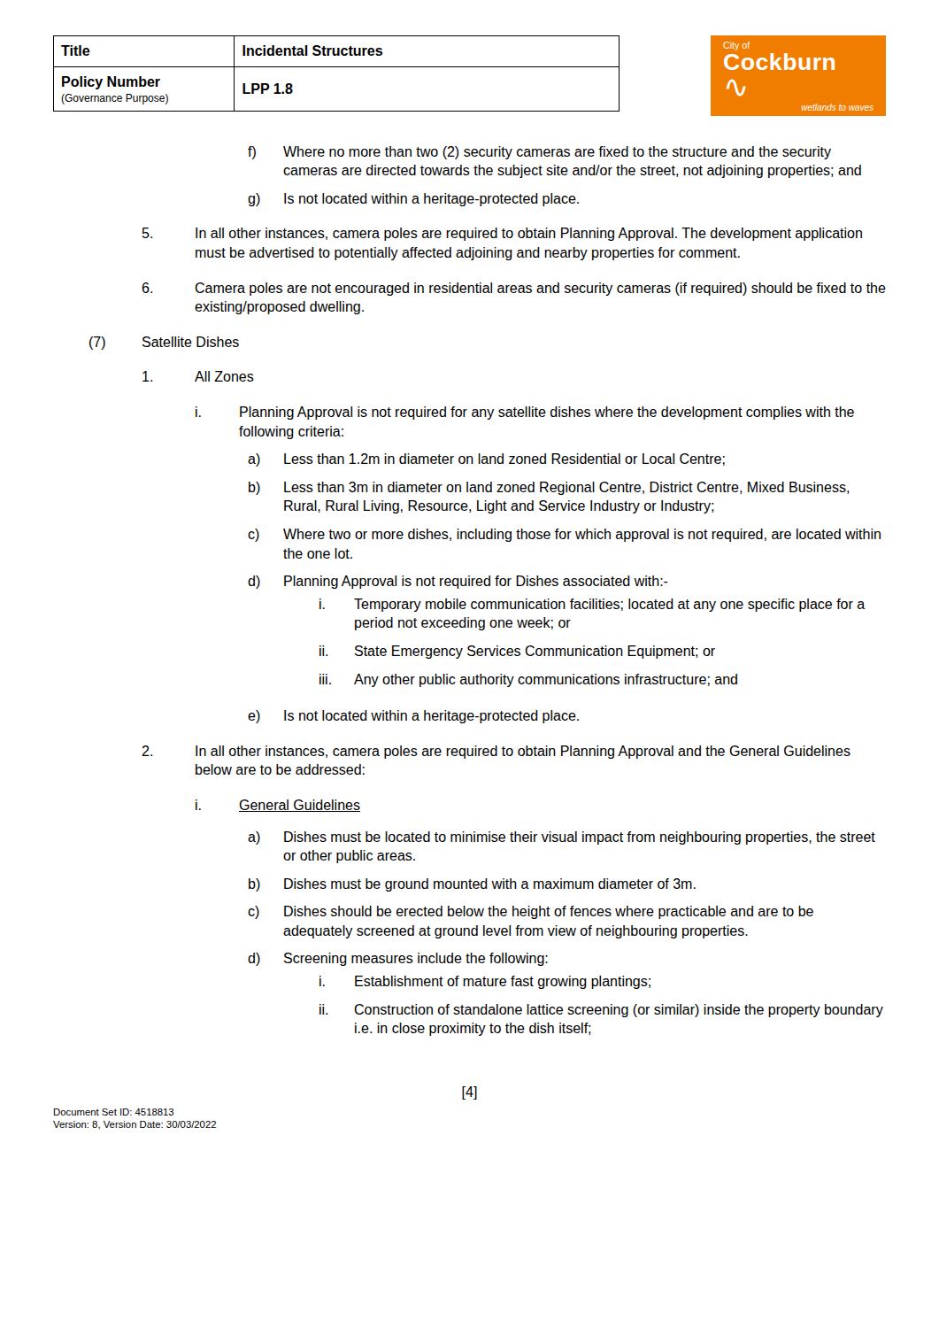| Title | Incidental Structures |
| Policy Number (Governance Purpose) | LPP 1.8 |
City of
Cockburn
∿
wetlands to waves
f)
Where no more than two (2) security cameras are fixed to the structure and the security cameras are directed towards the subject site and/or the street, not adjoining properties; and
g)
Is not located within a heritage-protected place.
5.
In all other instances, camera poles are required to obtain Planning Approval. The development application must be advertised to potentially affected adjoining and nearby properties for comment.
6.
Camera poles are not encouraged in residential areas and security cameras (if required) should be fixed to the existing/proposed dwelling.
(7)
Satellite Dishes
1.
All Zones
i.
Planning Approval is not required for any satellite dishes where the development complies with the following criteria:
a)
Less than 1.2m in diameter on land zoned Residential or Local Centre;
b)
Less than 3m in diameter on land zoned Regional Centre, District Centre, Mixed Business, Rural, Rural Living, Resource, Light and Service Industry or Industry;
c)
Where two or more dishes, including those for which approval is not required, are located within the one lot.
d)
Planning Approval is not required for Dishes associated with:-
i.
Temporary mobile communication facilities; located at any one specific place for a period not exceeding one week; or
ii.
State Emergency Services Communication Equipment; or
iii.
Any other public authority communications infrastructure; and
e)
Is not located within a heritage-protected place.
2.
In all other instances, camera poles are required to obtain Planning Approval and the General Guidelines below are to be addressed:
i.
General Guidelines
a)
Dishes must be located to minimise their visual impact from neighbouring properties, the street or other public areas.
b)
Dishes must be ground mounted with a maximum diameter of 3m.
c)
Dishes should be erected below the height of fences where practicable and are to be adequately screened at ground level from view of neighbouring properties.
d)
Screening measures include the following:
i.
Establishment of mature fast growing plantings;
ii.
Construction of standalone lattice screening (or similar) inside the property boundary i.e. in close proximity to the dish itself;
[4]
Document Set ID: 4518813
Version: 8, Version Date: 30/03/2022